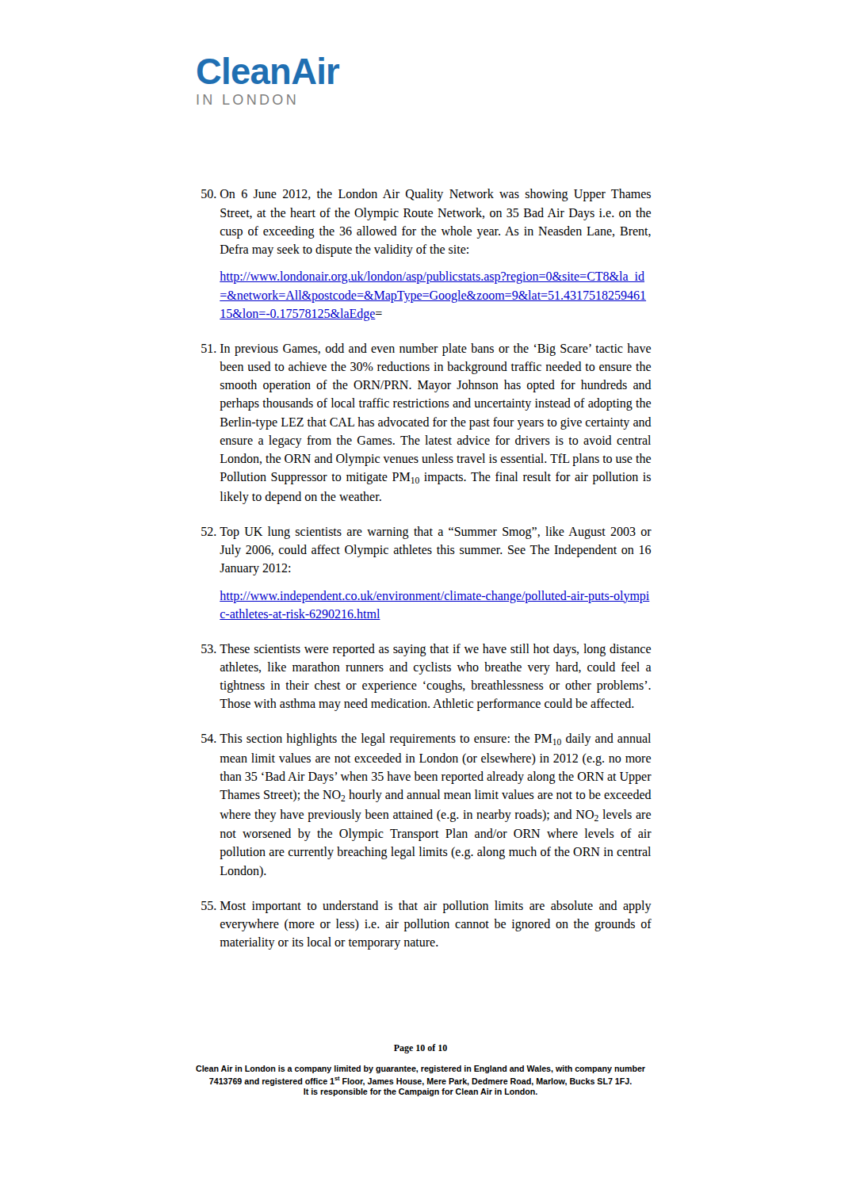CleanAir
in London
On 6 June 2012, the London Air Quality Network was showing Upper Thames Street, at the heart of the Olympic Route Network, on 35 Bad Air Days i.e. on the cusp of exceeding the 36 allowed for the whole year. As in Neasden Lane, Brent, Defra may seek to dispute the validity of the site:
http://www.londonair.org.uk/london/asp/publicstats.asp?region=0&site=CT8&la_id=&network=All&postcode=&MapType=Google&zoom=9&lat=51.431751825946115&lon=-0.17578125&laEdge=
In previous Games, odd and even number plate bans or the ‘Big Scare’ tactic have been used to achieve the 30% reductions in background traffic needed to ensure the smooth operation of the ORN/PRN. Mayor Johnson has opted for hundreds and perhaps thousands of local traffic restrictions and uncertainty instead of adopting the Berlin-type LEZ that CAL has advocated for the past four years to give certainty and ensure a legacy from the Games. The latest advice for drivers is to avoid central London, the ORN and Olympic venues unless travel is essential. TfL plans to use the Pollution Suppressor to mitigate PM10 impacts. The final result for air pollution is likely to depend on the weather.
Top UK lung scientists are warning that a “Summer Smog”, like August 2003 or July 2006, could affect Olympic athletes this summer. See The Independent on 16 January 2012:
http://www.independent.co.uk/environment/climate-change/polluted-air-puts-olympic-athletes-at-risk-6290216.html
These scientists were reported as saying that if we have still hot days, long distance athletes, like marathon runners and cyclists who breathe very hard, could feel a tightness in their chest or experience ‘coughs, breathlessness or other problems’. Those with asthma may need medication. Athletic performance could be affected.
This section highlights the legal requirements to ensure: the PM10 daily and annual mean limit values are not exceeded in London (or elsewhere) in 2012 (e.g. no more than 35 ‘Bad Air Days’ when 35 have been reported already along the ORN at Upper Thames Street); the NO2 hourly and annual mean limit values are not to be exceeded where they have previously been attained (e.g. in nearby roads); and NO2 levels are not worsened by the Olympic Transport Plan and/or ORN where levels of air pollution are currently breaching legal limits (e.g. along much of the ORN in central London).
Most important to understand is that air pollution limits are absolute and apply everywhere (more or less) i.e. air pollution cannot be ignored on the grounds of materiality or its local or temporary nature.
Page 10 of 10
Clean Air in London is a company limited by guarantee, registered in England and Wales, with company number
7413769 and registered office 1st Floor, James House, Mere Park, Dedmere Road, Marlow, Bucks SL7 1FJ.
It is responsible for the Campaign for Clean Air in London.